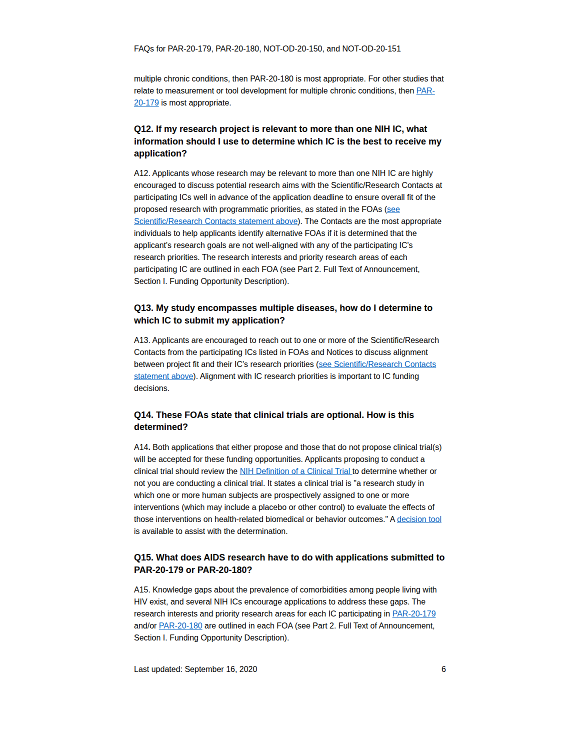FAQs for PAR-20-179, PAR-20-180, NOT-OD-20-150, and NOT-OD-20-151
multiple chronic conditions, then PAR-20-180 is most appropriate. For other studies that relate to measurement or tool development for multiple chronic conditions, then PAR-20-179 is most appropriate.
Q12. If my research project is relevant to more than one NIH IC, what information should I use to determine which IC is the best to receive my application?
A12. Applicants whose research may be relevant to more than one NIH IC are highly encouraged to discuss potential research aims with the Scientific/Research Contacts at participating ICs well in advance of the application deadline to ensure overall fit of the proposed research with programmatic priorities, as stated in the FOAs (see Scientific/Research Contacts statement above). The Contacts are the most appropriate individuals to help applicants identify alternative FOAs if it is determined that the applicant's research goals are not well-aligned with any of the participating IC's research priorities. The research interests and priority research areas of each participating IC are outlined in each FOA (see Part 2. Full Text of Announcement, Section I. Funding Opportunity Description).
Q13. My study encompasses multiple diseases, how do I determine to which IC to submit my application?
A13. Applicants are encouraged to reach out to one or more of the Scientific/Research Contacts from the participating ICs listed in FOAs and Notices to discuss alignment between project fit and their IC's research priorities (see Scientific/Research Contacts statement above). Alignment with IC research priorities is important to IC funding decisions.
Q14. These FOAs state that clinical trials are optional. How is this determined?
A14. Both applications that either propose and those that do not propose clinical trial(s) will be accepted for these funding opportunities. Applicants proposing to conduct a clinical trial should review the NIH Definition of a Clinical Trial to determine whether or not you are conducting a clinical trial. It states a clinical trial is "a research study in which one or more human subjects are prospectively assigned to one or more interventions (which may include a placebo or other control) to evaluate the effects of those interventions on health-related biomedical or behavior outcomes." A decision tool is available to assist with the determination.
Q15. What does AIDS research have to do with applications submitted to PAR-20-179 or PAR-20-180?
A15. Knowledge gaps about the prevalence of comorbidities among people living with HIV exist, and several NIH ICs encourage applications to address these gaps. The research interests and priority research areas for each IC participating in PAR-20-179 and/or PAR-20-180 are outlined in each FOA (see Part 2. Full Text of Announcement, Section I. Funding Opportunity Description).
Last updated: September 16, 2020
6